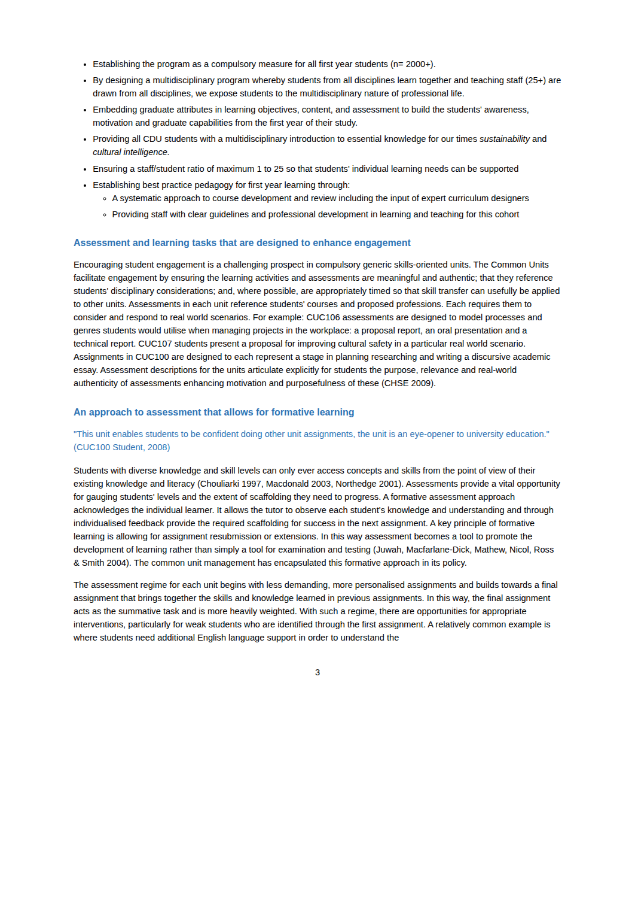Establishing the program as a compulsory measure for all first year students (n= 2000+).
By designing a multidisciplinary program whereby students from all disciplines learn together and teaching staff (25+) are drawn from all disciplines, we expose students to the multidisciplinary nature of professional life.
Embedding graduate attributes in learning objectives, content, and assessment to build the students' awareness, motivation and graduate capabilities from the first year of their study.
Providing all CDU students with a multidisciplinary introduction to essential knowledge for our times sustainability and cultural intelligence.
Ensuring a staff/student ratio of maximum 1 to 25 so that students' individual learning needs can be supported
Establishing best practice pedagogy for first year learning through:
A systematic approach to course development and review including the input of expert curriculum designers
Providing staff with clear guidelines and professional development in learning and teaching for this cohort
Assessment and learning tasks that are designed to enhance engagement
Encouraging student engagement is a challenging prospect in compulsory generic skills-oriented units. The Common Units facilitate engagement by ensuring the learning activities and assessments are meaningful and authentic; that they reference students' disciplinary considerations; and, where possible, are appropriately timed so that skill transfer can usefully be applied to other units. Assessments in each unit reference students' courses and proposed professions. Each requires them to consider and respond to real world scenarios. For example: CUC106 assessments are designed to model processes and genres students would utilise when managing projects in the workplace: a proposal report, an oral presentation and a technical report. CUC107 students present a proposal for improving cultural safety in a particular real world scenario. Assignments in CUC100 are designed to each represent a stage in planning researching and writing a discursive academic essay. Assessment descriptions for the units articulate explicitly for students the purpose, relevance and real-world authenticity of assessments enhancing motivation and purposefulness of these (CHSE 2009).
An approach to assessment that allows for formative learning
"This unit enables students to be confident doing other unit assignments, the unit is an eye-opener to university education." (CUC100 Student, 2008)
Students with diverse knowledge and skill levels can only ever access concepts and skills from the point of view of their existing knowledge and literacy (Chouliarki 1997, Macdonald 2003, Northedge 2001). Assessments provide a vital opportunity for gauging students' levels and the extent of scaffolding they need to progress. A formative assessment approach acknowledges the individual learner. It allows the tutor to observe each student's knowledge and understanding and through individualised feedback provide the required scaffolding for success in the next assignment. A key principle of formative learning is allowing for assignment resubmission or extensions. In this way assessment becomes a tool to promote the development of learning rather than simply a tool for examination and testing (Juwah, Macfarlane-Dick, Mathew, Nicol, Ross & Smith 2004). The common unit management has encapsulated this formative approach in its policy.
The assessment regime for each unit begins with less demanding, more personalised assignments and builds towards a final assignment that brings together the skills and knowledge learned in previous assignments. In this way, the final assignment acts as the summative task and is more heavily weighted. With such a regime, there are opportunities for appropriate interventions, particularly for weak students who are identified through the first assignment. A relatively common example is where students need additional English language support in order to understand the
3